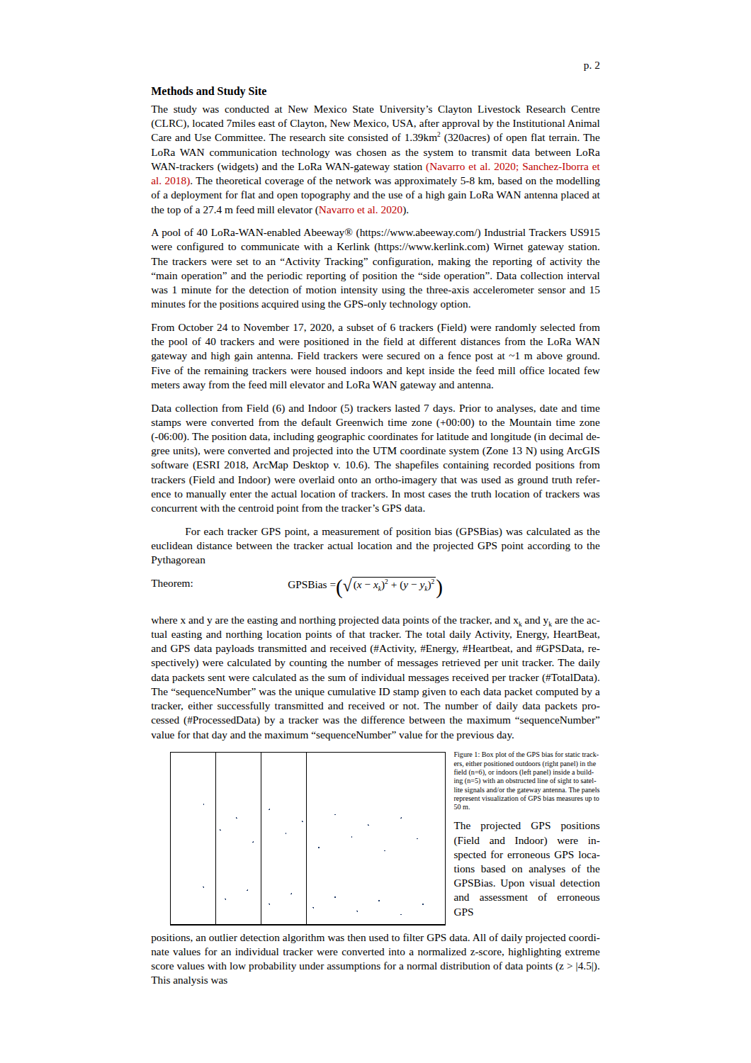p. 2
Methods and Study Site
The study was conducted at New Mexico State University’s Clayton Livestock Research Centre (CLRC), located 7miles east of Clayton, New Mexico, USA, after approval by the Institutional Animal Care and Use Committee. The research site consisted of 1.39km2 (320acres) of open flat terrain. The LoRa WAN communication technology was chosen as the system to transmit data between LoRa WAN-trackers (widgets) and the LoRa WAN-gateway station (Navarro et al. 2020; Sanchez-Iborra et al. 2018). The theoretical coverage of the network was approximately 5-8 km, based on the modelling of a deployment for flat and open topography and the use of a high gain LoRa WAN antenna placed at the top of a 27.4 m feed mill elevator (Navarro et al. 2020).
A pool of 40 LoRa-WAN-enabled Abeeway® (https://www.abeeway.com/) Industrial Trackers US915 were configured to communicate with a Kerlink (https://www.kerlink.com) Wirnet gateway station. The trackers were set to an “Activity Tracking” configuration, making the reporting of activity the “main operation” and the periodic reporting of position the “side operation”. Data collection interval was 1 minute for the detection of motion intensity using the three-axis accelerometer sensor and 15 minutes for the positions acquired using the GPS-only technology option.
From October 24 to November 17, 2020, a subset of 6 trackers (Field) were randomly selected from the pool of 40 trackers and were positioned in the field at different distances from the LoRa WAN gateway and high gain antenna. Field trackers were secured on a fence post at ~1 m above ground. Five of the remaining trackers were housed indoors and kept inside the feed mill office located few meters away from the feed mill elevator and LoRa WAN gateway and antenna.
Data collection from Field (6) and Indoor (5) trackers lasted 7 days. Prior to analyses, date and time stamps were converted from the default Greenwich time zone (+00:00) to the Mountain time zone (-06:00). The position data, including geographic coordinates for latitude and longitude (in decimal degree units), were converted and projected into the UTM coordinate system (Zone 13 N) using ArcGIS software (ESRI 2018, ArcMap Desktop v. 10.6). The shapefiles containing recorded positions from trackers (Field and Indoor) were overlaid onto an ortho-imagery that was used as ground truth reference to manually enter the actual location of trackers. In most cases the truth location of trackers was concurrent with the centroid point from the tracker’s GPS data.
For each tracker GPS point, a measurement of position bias (GPSBias) was calculated as the euclidean distance between the tracker actual location and the projected GPS point according to the Pythagorean
Theorem: GPSBias =(√(x − xk)2 + (y − yk)2)
where x and y are the easting and northing projected data points of the tracker, and xk and yk are the actual easting and northing location points of that tracker. The total daily Activity, Energy, HeartBeat, and GPS data payloads transmitted and received (#Activity, #Energy, #Heartbeat, and #GPSData, respectively) were calculated by counting the number of messages retrieved per unit tracker. The daily data packets sent were calculated as the sum of individual messages received per tracker (#TotalData). The “sequenceNumber” was the unique cumulative ID stamp given to each data packet computed by a tracker, either successfully transmitted and received or not. The number of daily data packets processed (#ProcessedData) by a tracker was the difference between the maximum “sequenceNumber” value for that day and the maximum “sequenceNumber” value for the previous day.
Figure 1: Box plot of the GPS bias for static trackers, either positioned outdoors (right panel) in the field (n=6), or indoors (left panel) inside a building (n=5) with an obstructed line of sight to satellite signals and/or the gateway antenna. The panels represent visualization of GPS bias measures up to 50 m.
The projected GPS positions (Field and Indoor) were inspected for erroneous GPS locations based on analyses of the GPSBias. Upon visual detection and assessment of erroneous GPS
positions, an outlier detection algorithm was then used to filter GPS data. All of daily projected coordinate values for an individual tracker were converted into a normalized z-score, highlighting extreme score values with low probability under assumptions for a normal distribution of data points (z > |4.5|). This analysis was